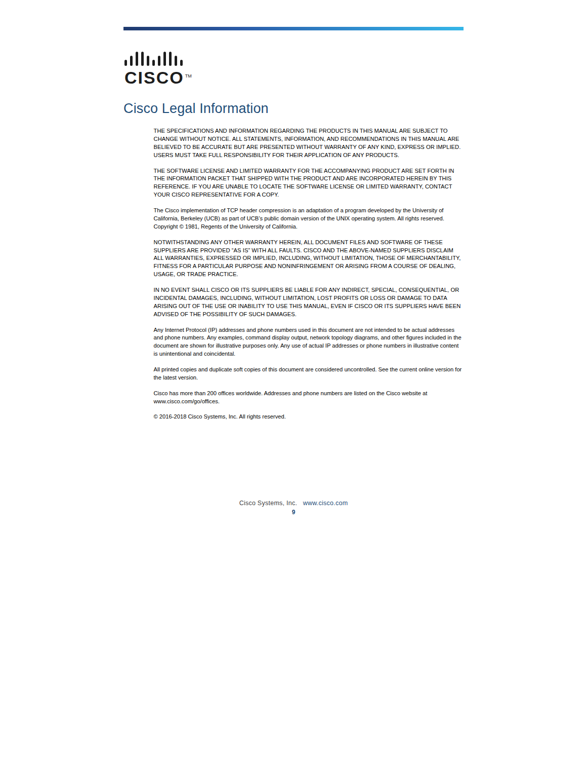CISCOTM
Cisco Legal Information
THE SPECIFICATIONS AND INFORMATION REGARDING THE PRODUCTS IN THIS MANUAL ARE SUBJECT TO CHANGE WITHOUT NOTICE. ALL STATEMENTS, INFORMATION, AND RECOMMENDATIONS IN THIS MANUAL ARE BELIEVED TO BE ACCURATE BUT ARE PRESENTED WITHOUT WARRANTY OF ANY KIND, EXPRESS OR IMPLIED. USERS MUST TAKE FULL RESPONSIBILITY FOR THEIR APPLICATION OF ANY PRODUCTS.
THE SOFTWARE LICENSE AND LIMITED WARRANTY FOR THE ACCOMPANYING PRODUCT ARE SET FORTH IN THE INFORMATION PACKET THAT SHIPPED WITH THE PRODUCT AND ARE INCORPORATED HEREIN BY THIS REFERENCE. IF YOU ARE UNABLE TO LOCATE THE SOFTWARE LICENSE OR LIMITED WARRANTY, CONTACT YOUR CISCO REPRESENTATIVE FOR A COPY.
The Cisco implementation of TCP header compression is an adaptation of a program developed by the University of California, Berkeley (UCB) as part of UCB’s public domain version of the UNIX operating system. All rights reserved. Copyright © 1981, Regents of the University of California.
NOTWITHSTANDING ANY OTHER WARRANTY HEREIN, ALL DOCUMENT FILES AND SOFTWARE OF THESE SUPPLIERS ARE PROVIDED “AS IS” WITH ALL FAULTS. CISCO AND THE ABOVE-NAMED SUPPLIERS DISCLAIM ALL WARRANTIES, EXPRESSED OR IMPLIED, INCLUDING, WITHOUT LIMITATION, THOSE OF MERCHANTABILITY, FITNESS FOR A PARTICULAR PURPOSE AND NONINFRINGEMENT OR ARISING FROM A COURSE OF DEALING, USAGE, OR TRADE PRACTICE.
IN NO EVENT SHALL CISCO OR ITS SUPPLIERS BE LIABLE FOR ANY INDIRECT, SPECIAL, CONSEQUENTIAL, OR INCIDENTAL DAMAGES, INCLUDING, WITHOUT LIMITATION, LOST PROFITS OR LOSS OR DAMAGE TO DATA ARISING OUT OF THE USE OR INABILITY TO USE THIS MANUAL, EVEN IF CISCO OR ITS SUPPLIERS HAVE BEEN ADVISED OF THE POSSIBILITY OF SUCH DAMAGES.
Any Internet Protocol (IP) addresses and phone numbers used in this document are not intended to be actual addresses and phone numbers. Any examples, command display output, network topology diagrams, and other figures included in the document are shown for illustrative purposes only. Any use of actual IP addresses or phone numbers in illustrative content is unintentional and coincidental.
All printed copies and duplicate soft copies of this document are considered uncontrolled. See the current online version for the latest version.
Cisco has more than 200 offices worldwide. Addresses and phone numbers are listed on the Cisco website at www.cisco.com/go/offices.
© 2016-2018 Cisco Systems, Inc. All rights reserved.
Cisco Systems, Inc.www.cisco.com
9